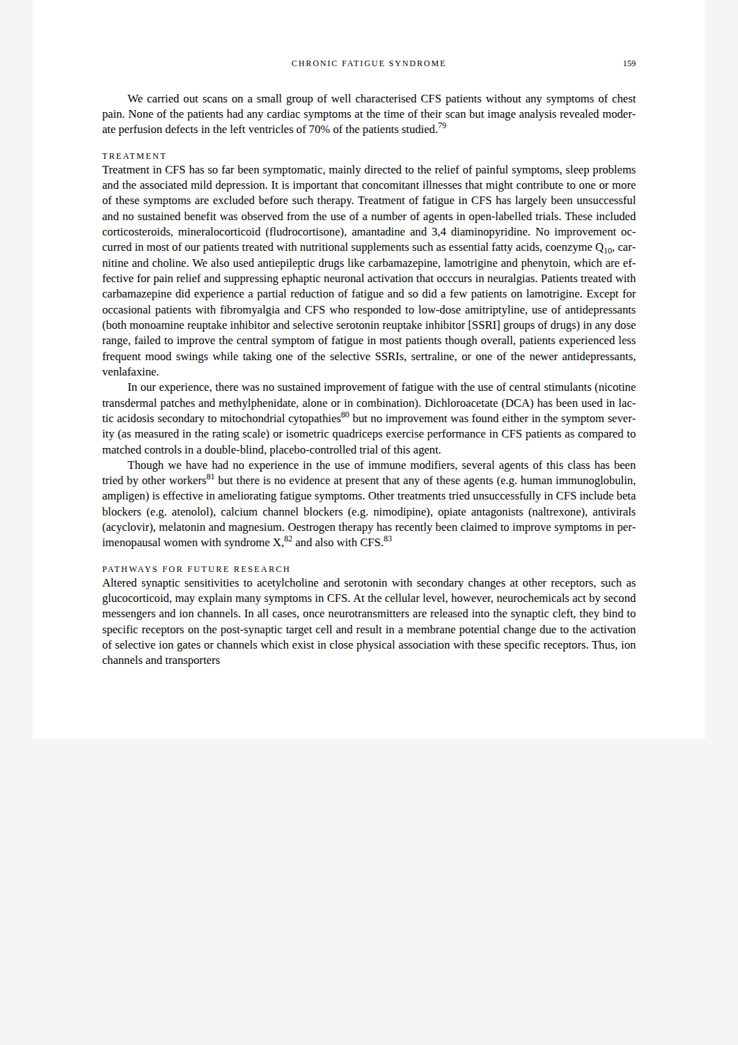Chronic Fatigue Syndrome 159
We carried out scans on a small group of well characterised CFS patients without any symptoms of chest pain. None of the patients had any cardiac symptoms at the time of their scan but image analysis revealed moderate perfusion defects in the left ventricles of 70% of the patients studied.79
Treatment
Treatment in CFS has so far been symptomatic, mainly directed to the relief of painful symptoms, sleep problems and the associated mild depression. It is important that concomitant illnesses that might contribute to one or more of these symptoms are excluded before such therapy. Treatment of fatigue in CFS has largely been unsuccessful and no sustained benefit was observed from the use of a number of agents in open-labelled trials. These included corticosteroids, mineralocorticoid (fludrocortisone), amantadine and 3,4 diaminopyridine. No improvement occurred in most of our patients treated with nutritional supplements such as essential fatty acids, coenzyme Q10, carnitine and choline. We also used antiepileptic drugs like carbamazepine, lamotrigine and phenytoin, which are effective for pain relief and suppressing ephaptic neuronal activation that occcurs in neuralgias. Patients treated with carbamazepine did experience a partial reduction of fatigue and so did a few patients on lamotrigine. Except for occasional patients with fibromyalgia and CFS who responded to low-dose amitriptyline, use of antidepressants (both monoamine reuptake inhibitor and selective serotonin reuptake inhibitor [SSRI] groups of drugs) in any dose range, failed to improve the central symptom of fatigue in most patients though overall, patients experienced less frequent mood swings while taking one of the selective SSRIs, sertraline, or one of the newer antidepressants, venlafaxine.
In our experience, there was no sustained improvement of fatigue with the use of central stimulants (nicotine transdermal patches and methylphenidate, alone or in combination). Dichloroacetate (DCA) has been used in lactic acidosis secondary to mitochondrial cytopathies80 but no improvement was found either in the symptom severity (as measured in the rating scale) or isometric quadriceps exercise performance in CFS patients as compared to matched controls in a double-blind, placebo-controlled trial of this agent.
Though we have had no experience in the use of immune modifiers, several agents of this class has been tried by other workers81 but there is no evidence at present that any of these agents (e.g. human immunoglobulin, ampligen) is effective in ameliorating fatigue symptoms. Other treatments tried unsuccessfully in CFS include beta blockers (e.g. atenolol), calcium channel blockers (e.g. nimodipine), opiate antagonists (naltrexone), antivirals (acyclovir), melatonin and magnesium. Oestrogen therapy has recently been claimed to improve symptoms in perimenopausal women with syndrome X,82 and also with CFS.83
Pathways for Future Research
Altered synaptic sensitivities to acetylcholine and serotonin with secondary changes at other receptors, such as glucocorticoid, may explain many symptoms in CFS. At the cellular level, however, neurochemicals act by second messengers and ion channels. In all cases, once neurotransmitters are released into the synaptic cleft, they bind to specific receptors on the post-synaptic target cell and result in a membrane potential change due to the activation of selective ion gates or channels which exist in close physical association with these specific receptors. Thus, ion channels and transporters